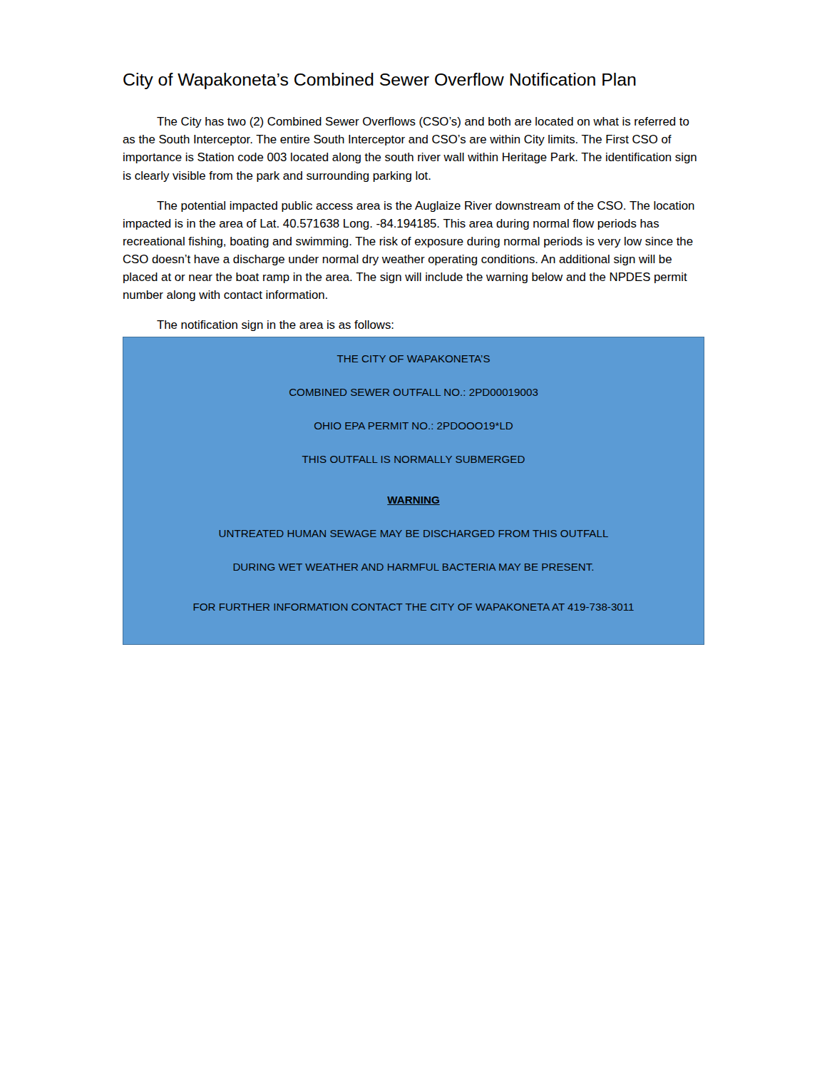City of Wapakoneta’s Combined Sewer Overflow Notification Plan
The City has two (2) Combined Sewer Overflows (CSO’s) and both are located on what is referred to as the South Interceptor. The entire South Interceptor and CSO’s are within City limits. The First CSO of importance is Station code 003 located along the south river wall within Heritage Park. The identification sign is clearly visible from the park and surrounding parking lot.
The potential impacted public access area is the Auglaize River downstream of the CSO. The location impacted is in the area of Lat. 40.571638 Long. -84.194185. This area during normal flow periods has recreational fishing, boating and swimming. The risk of exposure during normal periods is very low since the CSO doesn’t have a discharge under normal dry weather operating conditions. An additional sign will be placed at or near the boat ramp in the area. The sign will include the warning below and the NPDES permit number along with contact information.
The notification sign in the area is as follows:
THE CITY OF WAPAKONETA’S
COMBINED SEWER OUTFALL NO.: 2PD00019003
OHIO EPA PERMIT NO.: 2PDOOO19*LD
THIS OUTFALL IS NORMALLY SUBMERGED
WARNING
UNTREATED HUMAN SEWAGE MAY BE DISCHARGED FROM THIS OUTFALL
DURING WET WEATHER AND HARMFUL BACTERIA MAY BE PRESENT.
FOR FURTHER INFORMATION CONTACT THE CITY OF WAPAKONETA AT 419-738-3011